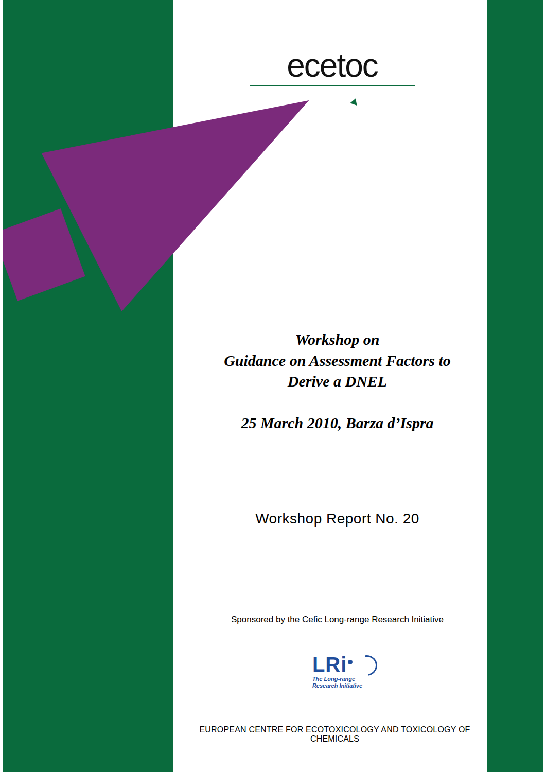ecetoc
Workshop on
Guidance on Assessment Factors to
Derive a DNEL
25 March 2010, Barza d’Ispra
Workshop Report No. 20
Sponsored by the Cefic Long-range Research Initiative
LRi
The Long-range
Research Initiative
EUROPEAN CENTRE FOR ECOTOXICOLOGY AND TOXICOLOGY OF CHEMICALS